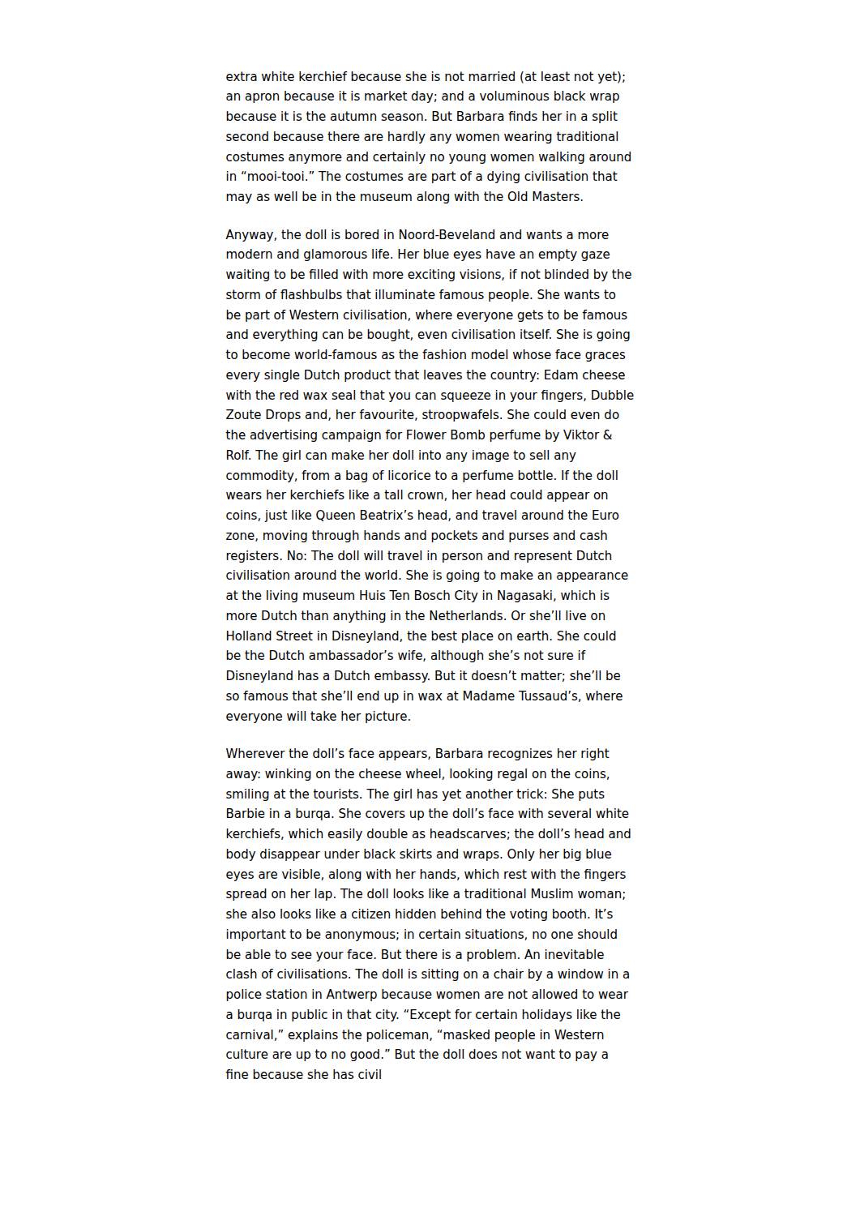extra white kerchief because she is not married (at least not yet); an apron because it is market day; and a voluminous black wrap because it is the autumn season. But Barbara finds her in a split second because there are hardly any women wearing traditional costumes anymore and certainly no young women walking around in “mooi-tooi.” The costumes are part of a dying civilisation that may as well be in the museum along with the Old Masters.
Anyway, the doll is bored in Noord-Beveland and wants a more modern and glamorous life. Her blue eyes have an empty gaze waiting to be filled with more exciting visions, if not blinded by the storm of flashbulbs that illuminate famous people. She wants to be part of Western civilisation, where everyone gets to be famous and everything can be bought, even civilisation itself. She is going to become world-famous as the fashion model whose face graces every single Dutch product that leaves the country: Edam cheese with the red wax seal that you can squeeze in your fingers, Dubble Zoute Drops and, her favourite, stroopwafels. She could even do the advertising campaign for Flower Bomb perfume by Viktor & Rolf. The girl can make her doll into any image to sell any commodity, from a bag of licorice to a perfume bottle. If the doll wears her kerchiefs like a tall crown, her head could appear on coins, just like Queen Beatrix’s head, and travel around the Euro zone, moving through hands and pockets and purses and cash registers. No: The doll will travel in person and represent Dutch civilisation around the world. She is going to make an appearance at the living museum Huis Ten Bosch City in Nagasaki, which is more Dutch than anything in the Netherlands. Or she’ll live on Holland Street in Disneyland, the best place on earth. She could be the Dutch ambassador’s wife, although she’s not sure if Disneyland has a Dutch embassy. But it doesn’t matter; she’ll be so famous that she’ll end up in wax at Madame Tussaud’s, where everyone will take her picture.
Wherever the doll’s face appears, Barbara recognizes her right away: winking on the cheese wheel, looking regal on the coins, smiling at the tourists. The girl has yet another trick: She puts Barbie in a burqa. She covers up the doll’s face with several white kerchiefs, which easily double as headscarves; the doll’s head and body disappear under black skirts and wraps. Only her big blue eyes are visible, along with her hands, which rest with the fingers spread on her lap. The doll looks like a traditional Muslim woman; she also looks like a citizen hidden behind the voting booth. It’s important to be anonymous; in certain situations, no one should be able to see your face. But there is a problem. An inevitable clash of civilisations. The doll is sitting on a chair by a window in a police station in Antwerp because women are not allowed to wear a burqa in public in that city. “Except for certain holidays like the carnival,” explains the policeman, “masked people in Western culture are up to no good.” But the doll does not want to pay a fine because she has civil